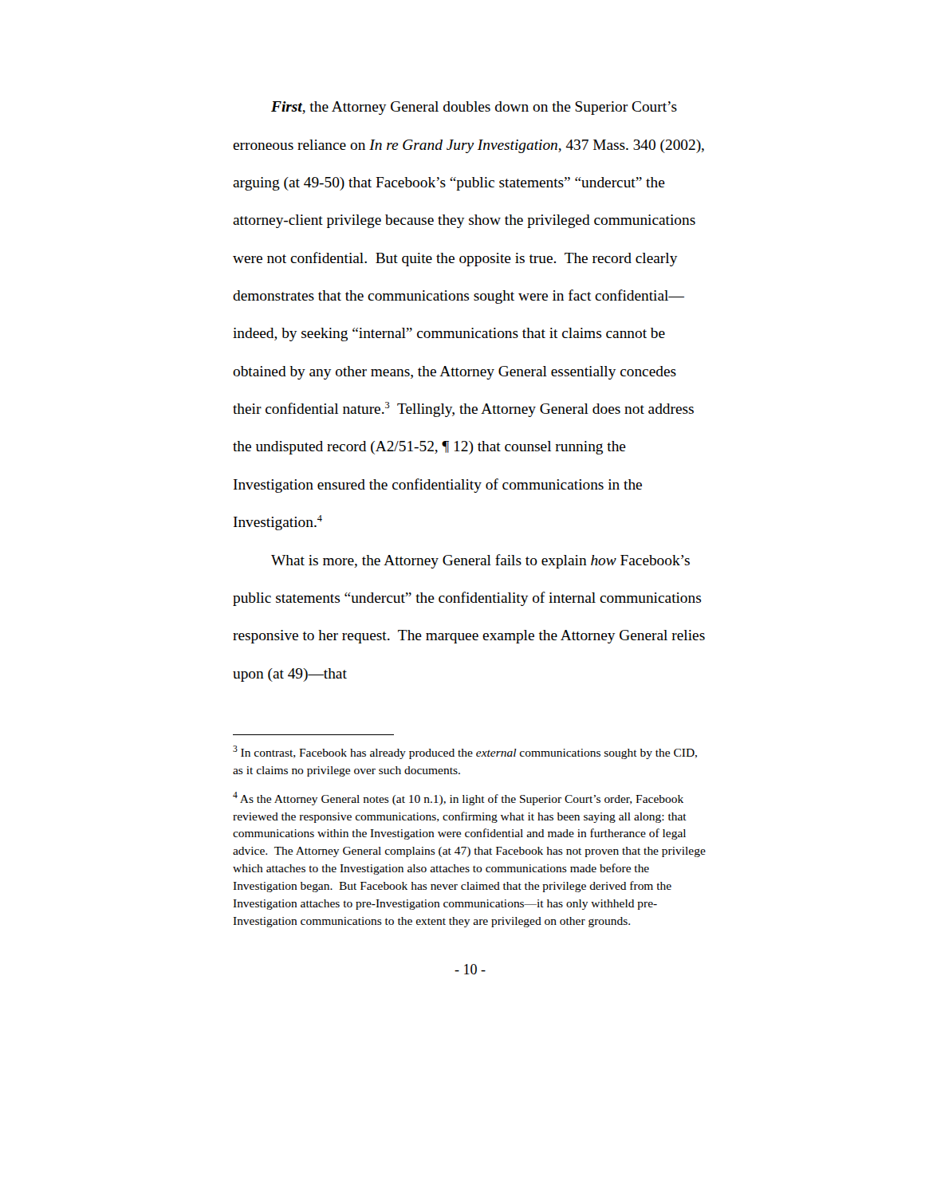First, the Attorney General doubles down on the Superior Court’s erroneous reliance on In re Grand Jury Investigation, 437 Mass. 340 (2002), arguing (at 49-50) that Facebook’s “public statements” “undercut” the attorney-client privilege because they show the privileged communications were not confidential. But quite the opposite is true. The record clearly demonstrates that the communications sought were in fact confidential—indeed, by seeking “internal” communications that it claims cannot be obtained by any other means, the Attorney General essentially concedes their confidential nature.3 Tellingly, the Attorney General does not address the undisputed record (A2/51-52, ¶ 12) that counsel running the Investigation ensured the confidentiality of communications in the Investigation.4
What is more, the Attorney General fails to explain how Facebook’s public statements “undercut” the confidentiality of internal communications responsive to her request. The marquee example the Attorney General relies upon (at 49)—that
3 In contrast, Facebook has already produced the external communications sought by the CID, as it claims no privilege over such documents.
4 As the Attorney General notes (at 10 n.1), in light of the Superior Court’s order, Facebook reviewed the responsive communications, confirming what it has been saying all along: that communications within the Investigation were confidential and made in furtherance of legal advice. The Attorney General complains (at 47) that Facebook has not proven that the privilege which attaches to the Investigation also attaches to communications made before the Investigation began. But Facebook has never claimed that the privilege derived from the Investigation attaches to pre-Investigation communications—it has only withheld pre-Investigation communications to the extent they are privileged on other grounds.
- 10 -